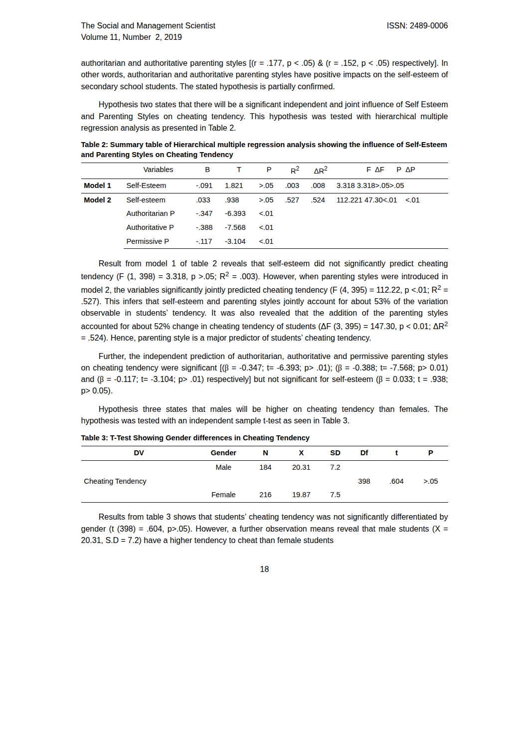The Social and Management Scientist
Volume 11, Number 2, 2019
ISSN: 2489-0006
authoritarian and authoritative parenting styles [(r = .177, p < .05) & (r = .152, p < .05) respectively]. In other words, authoritarian and authoritative parenting styles have positive impacts on the self-esteem of secondary school students. The stated hypothesis is partially confirmed.
Hypothesis two states that there will be a significant independent and joint influence of Self Esteem and Parenting Styles on cheating tendency. This hypothesis was tested with hierarchical multiple regression analysis as presented in Table 2.
Table 2: Summary table of Hierarchical multiple regression analysis showing the influence of Self-Esteem and Parenting Styles on Cheating Tendency
| | Variables | B | T | P | R 2 | ΔR 2 | F ΔF P ΔP |
| --- | --- | --- | --- | --- | --- | --- | --- |
| Model 1 | Self-Esteem | -.091 | 1.821 | >.05 | .003 | .008 | 3.318 3.318>.05>.05 |
| Model 2 | Self-esteem | .033 | .938 | >.05 | .527 | .524 | 112.221 47.30<.01 <.01 |
| Authoritarian P | -.347 | -6.393 | <.01 | | | |
| Authoritative P | -.388 | -7.568 | <.01 | | | |
| Permissive P | -.117 | -3.104 | <.01 | | | |
Result from model 1 of table 2 reveals that self-esteem did not significantly predict cheating tendency (F (1, 398) = 3.318, p >.05; R2 = .003). However, when parenting styles were introduced in model 2, the variables significantly jointly predicted cheating tendency (F (4, 395) = 112.22, p <.01; R2 = .527). This infers that self-esteem and parenting styles jointly account for about 53% of the variation observable in students’ tendency. It was also revealed that the addition of the parenting styles accounted for about 52% change in cheating tendency of students (ΔF (3, 395) = 147.30, p < 0.01; ΔR2 = .524). Hence, parenting style is a major predictor of students’ cheating tendency.
Further, the independent prediction of authoritarian, authoritative and permissive parenting styles on cheating tendency were significant [(β = -0.347; t= -6.393; p> .01); (β = -0.388; t= -7.568; p> 0.01) and (β = -0.117; t= -3.104; p> .01) respectively] but not significant for self-esteem (β = 0.033; t = .938; p> 0.05).
Hypothesis three states that males will be higher on cheating tendency than females. The hypothesis was tested with an independent sample t-test as seen in Table 3.
Table 3: T-Test Showing Gender differences in Cheating Tendency
| DV | Gender | N | X | SD | Df | t | P |
| --- | --- | --- | --- | --- | --- | --- | --- |
| | Male | 184 | 20.31 | 7.2 | | | |
| Cheating Tendency | | | | | 398 | .604 | >.05 |
| | Female | 216 | 19.87 | 7.5 | | | |
Results from table 3 shows that students’ cheating tendency was not significantly differentiated by gender (t (398) = .604, p>.05). However, a further observation means reveal that male students (X = 20.31, S.D = 7.2) have a higher tendency to cheat than female students
18